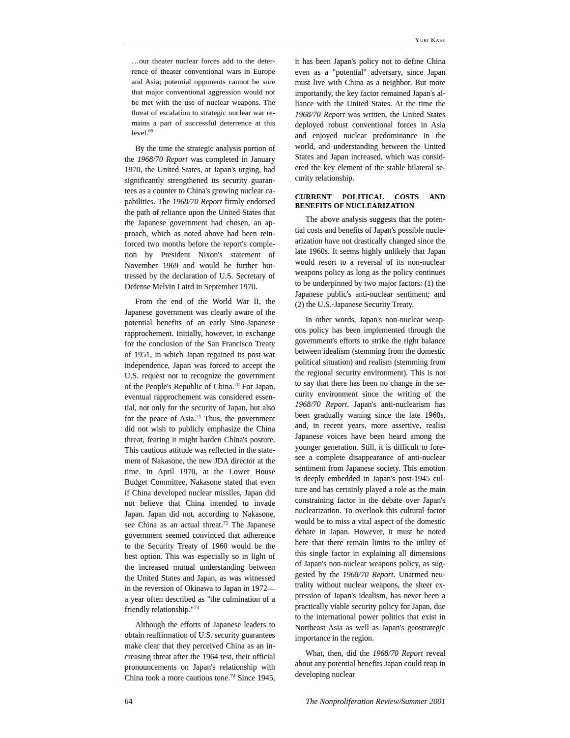Yuri Kase
…our theater nuclear forces add to the deterrence of theater conventional wars in Europe and Asia; potential opponents cannot be sure that major conventional aggression would not be met with the use of nuclear weapons. The threat of escalation to strategic nuclear war remains a part of successful deterrence at this level.69
By the time the strategic analysis portion of the 1968/70 Report was completed in January 1970, the United States, at Japan's urging, had significantly strengthened its security guarantees as a counter to China's growing nuclear capabilities. The 1968/70 Report firmly endorsed the path of reliance upon the United States that the Japanese government had chosen, an approach, which as noted above had been reinforced two months before the report's completion by President Nixon's statement of November 1969 and would be further buttressed by the declaration of U.S. Secretary of Defense Melvin Laird in September 1970.
From the end of the World War II, the Japanese government was clearly aware of the potential benefits of an early Sino-Japanese rapprochement. Initially, however, in exchange for the conclusion of the San Francisco Treaty of 1951, in which Japan regained its post-war independence, Japan was forced to accept the U.S. request not to recognize the government of the People's Republic of China.70 For Japan, eventual rapprochement was considered essential, not only for the security of Japan, but also for the peace of Asia.71 Thus, the government did not wish to publicly emphasize the China threat, fearing it might harden China's posture. This cautious attitude was reflected in the statement of Nakasone, the new JDA director at the time. In April 1970, at the Lower House Budget Committee, Nakasone stated that even if China developed nuclear missiles, Japan did not believe that China intended to invade Japan. Japan did not, according to Nakasone, see China as an actual threat.72 The Japanese government seemed convinced that adherence to the Security Treaty of 1960 would be the best option. This was especially so in light of the increased mutual understanding between the United States and Japan, as was witnessed in the reversion of Okinawa to Japan in 1972—a year often described as "the culmination of a friendly relationship."73
Although the efforts of Japanese leaders to obtain reaffirmation of U.S. security guarantees make clear that they perceived China as an increasing threat after the 1964 test, their official pronouncements on Japan's relationship with China took a more cautious tone.74 Since 1945, it has been Japan's policy not to define China even as a "potential" adversary, since Japan must live with China as a neighbor. But more importantly, the key factor remained Japan's alliance with the United States. At the time the 1968/70 Report was written, the United States deployed robust conventional forces in Asia and enjoyed nuclear predominance in the world, and understanding between the United States and Japan increased, which was considered the key element of the stable bilateral security relationship.
Current Political Costs and Benefits of Nuclearization
The above analysis suggests that the potential costs and benefits of Japan's possible nuclearization have not drastically changed since the late 1960s. It seems highly unlikely that Japan would resort to a reversal of its non-nuclear weapons policy as long as the policy continues to be underpinned by two major factors: (1) the Japanese public's anti-nuclear sentiment; and (2) the U.S.-Japanese Security Treaty.
In other words, Japan's non-nuclear weapons policy has been implemented through the government's efforts to strike the right balance between idealism (stemming from the domestic political situation) and realism (stemming from the regional security environment). This is not to say that there has been no change in the security environment since the writing of the 1968/70 Report. Japan's anti-nuclearism has been gradually waning since the late 1960s, and, in recent years, more assertive, realist Japanese voices have been heard among the younger generation. Still, it is difficult to foresee a complete disappearance of anti-nuclear sentiment from Japanese society. This emotion is deeply embedded in Japan's post-1945 culture and has certainly played a role as the main constraining factor in the debate over Japan's nuclearization. To overlook this cultural factor would be to miss a vital aspect of the domestic debate in Japan. However, it must be noted here that there remain limits to the utility of this single factor in explaining all dimensions of Japan's non-nuclear weapons policy, as suggested by the 1968/70 Report. Unarmed neutrality without nuclear weapons, the sheer expression of Japan's idealism, has never been a practically viable security policy for Japan, due to the international power politics that exist in Northeast Asia as well as Japan's geostrategic importance in the region.
What, then, did the 1968/70 Report reveal about any potential benefits Japan could reap in developing nuclear
64 The Nonproliferation Review/Summer 2001